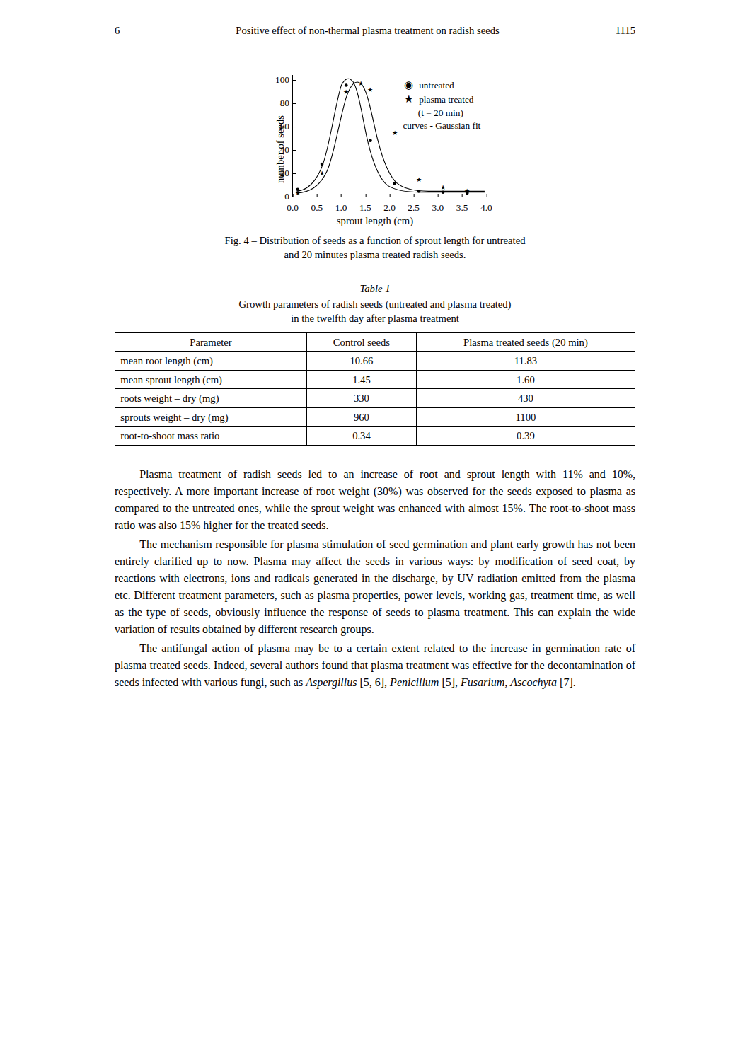6 Positive effect of non-thermal plasma treatment on radish seeds 1115
number of seeds
100 80 60 40 20 0 0.0 0.5 1.0 1.5 2.0 2.5 3.0 3.5 4.0
◉untreated
★plasma treated
(t = 20 min)
curves - Gaussian fit
★ ★ ★ ★ ★ ★ ★ ★ ★
sprout length (cm)
Fig. 4 – Distribution of seeds as a function of sprout length for untreated
and 20 minutes plasma treated radish seeds.
Table 1
Growth parameters of radish seeds (untreated and plasma treated)
in the twelfth day after plasma treatment
| Parameter | Control seeds | Plasma treated seeds (20 min) |
| --- | --- | --- |
| mean root length (cm) | 10.66 | 11.83 |
| mean sprout length (cm) | 1.45 | 1.60 |
| roots weight – dry (mg) | 330 | 430 |
| sprouts weight – dry (mg) | 960 | 1100 |
| root-to-shoot mass ratio | 0.34 | 0.39 |
Plasma treatment of radish seeds led to an increase of root and sprout length with 11% and 10%, respectively. A more important increase of root weight (30%) was observed for the seeds exposed to plasma as compared to the untreated ones, while the sprout weight was enhanced with almost 15%. The root-to-shoot mass ratio was also 15% higher for the treated seeds.
The mechanism responsible for plasma stimulation of seed germination and plant early growth has not been entirely clarified up to now. Plasma may affect the seeds in various ways: by modification of seed coat, by reactions with electrons, ions and radicals generated in the discharge, by UV radiation emitted from the plasma etc. Different treatment parameters, such as plasma properties, power levels, working gas, treatment time, as well as the type of seeds, obviously influence the response of seeds to plasma treatment. This can explain the wide variation of results obtained by different research groups.
The antifungal action of plasma may be to a certain extent related to the increase in germination rate of plasma treated seeds. Indeed, several authors found that plasma treatment was effective for the decontamination of seeds infected with various fungi, such as Aspergillus [5, 6], Penicillum [5], Fusarium, Ascochyta [7].